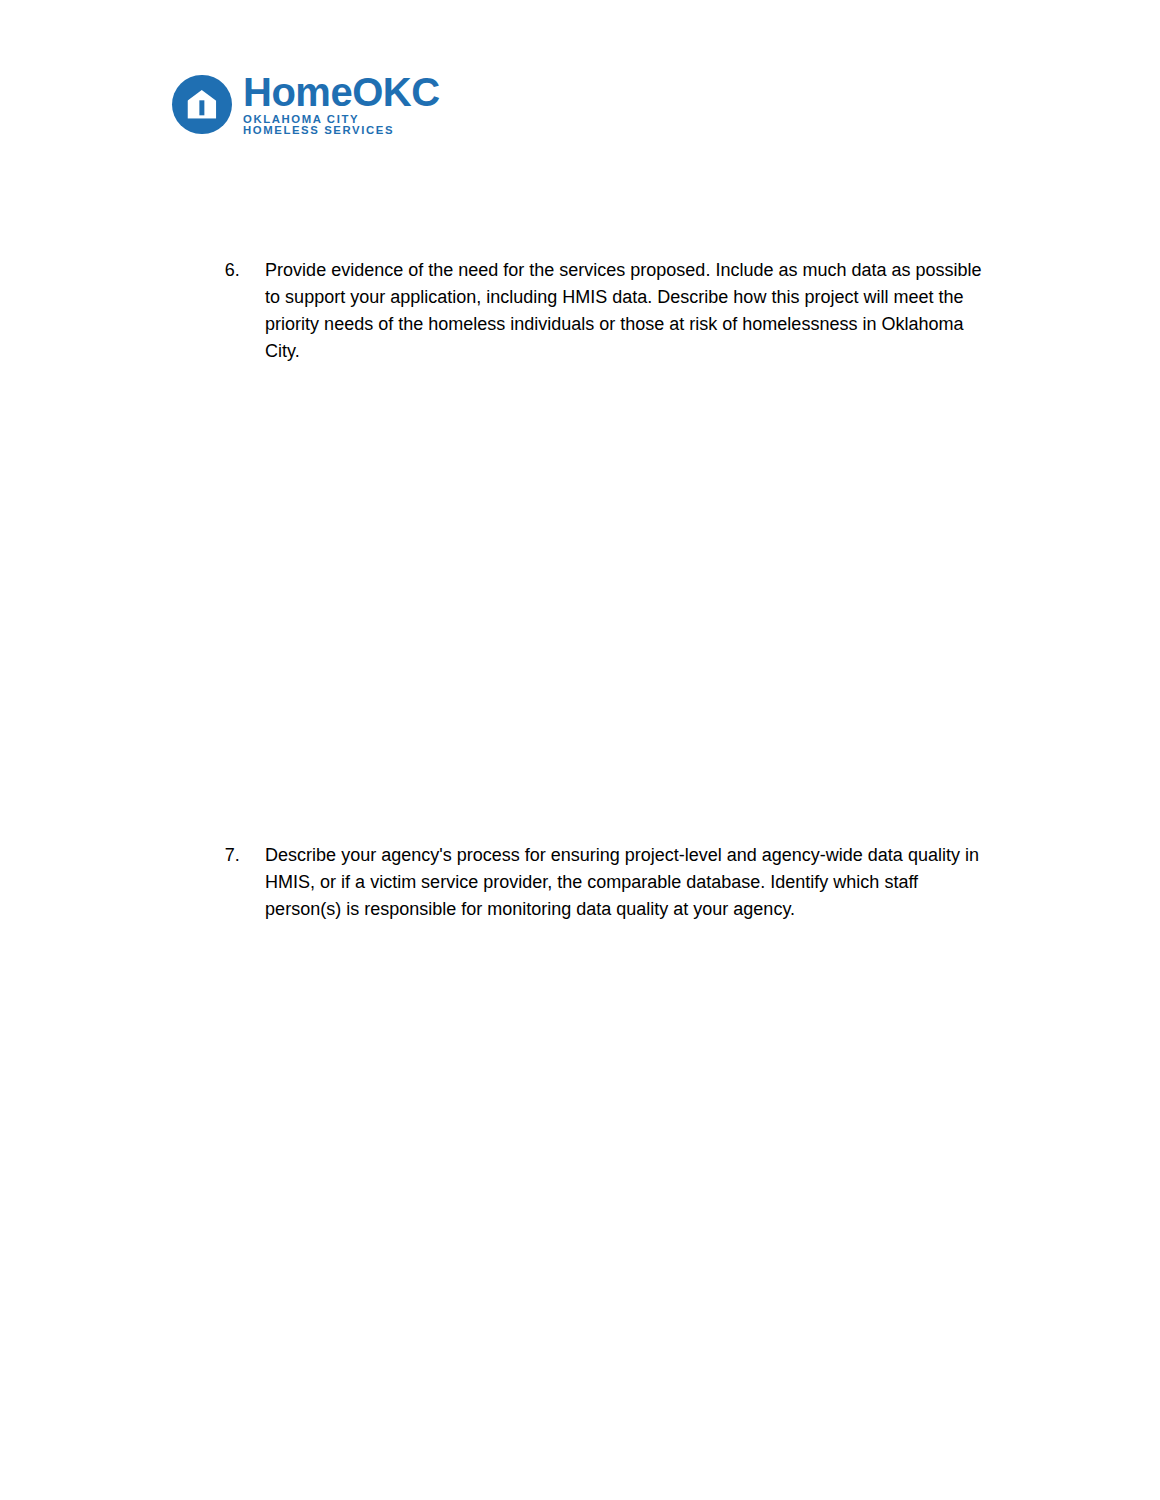HomeOKC
OKLAHOMA CITY
HOMELESS SERVICES
Provide evidence of the need for the services proposed. Include as much data as possible to support your application, including HMIS data. Describe how this project will meet the priority needs of the homeless individuals or those at risk of homelessness in Oklahoma City.
Describe your agency's process for ensuring project-level and agency-wide data quality in HMIS, or if a victim service provider, the comparable database. Identify which staff person(s) is responsible for monitoring data quality at your agency.